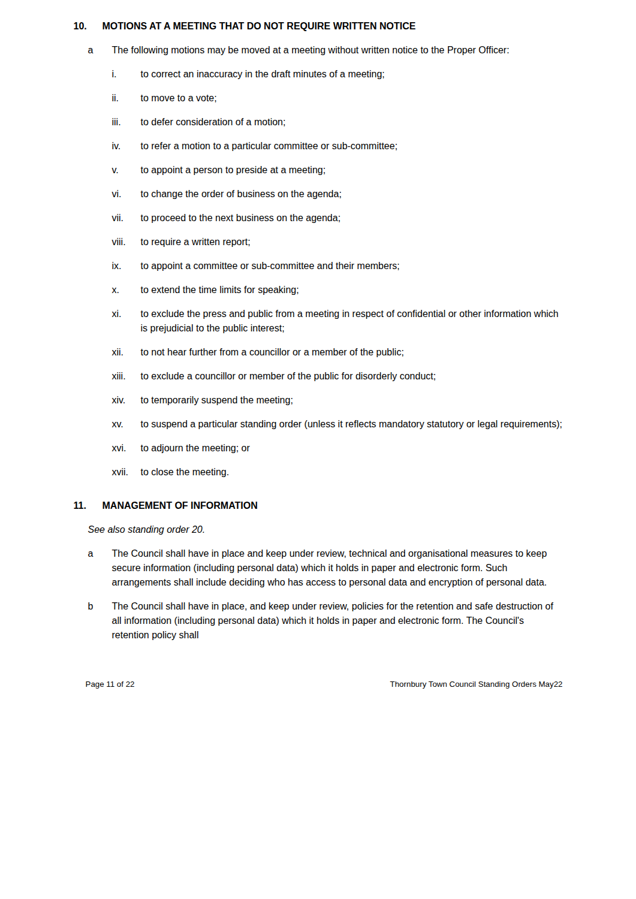10. MOTIONS AT A MEETING THAT DO NOT REQUIRE WRITTEN NOTICE
a The following motions may be moved at a meeting without written notice to the Proper Officer:
i. to correct an inaccuracy in the draft minutes of a meeting;
ii. to move to a vote;
iii. to defer consideration of a motion;
iv. to refer a motion to a particular committee or sub-committee;
v. to appoint a person to preside at a meeting;
vi. to change the order of business on the agenda;
vii. to proceed to the next business on the agenda;
viii. to require a written report;
ix. to appoint a committee or sub-committee and their members;
x. to extend the time limits for speaking;
xi. to exclude the press and public from a meeting in respect of confidential or other information which is prejudicial to the public interest;
xii. to not hear further from a councillor or a member of the public;
xiii. to exclude a councillor or member of the public for disorderly conduct;
xiv. to temporarily suspend the meeting;
xv. to suspend a particular standing order (unless it reflects mandatory statutory or legal requirements);
xvi. to adjourn the meeting; or
xvii. to close the meeting.
11. MANAGEMENT OF INFORMATION
See also standing order 20.
a The Council shall have in place and keep under review, technical and organisational measures to keep secure information (including personal data) which it holds in paper and electronic form. Such arrangements shall include deciding who has access to personal data and encryption of personal data.
b The Council shall have in place, and keep under review, policies for the retention and safe destruction of all information (including personal data) which it holds in paper and electronic form. The Council's retention policy shall
Page 11 of 22 Thornbury Town Council Standing Orders May22